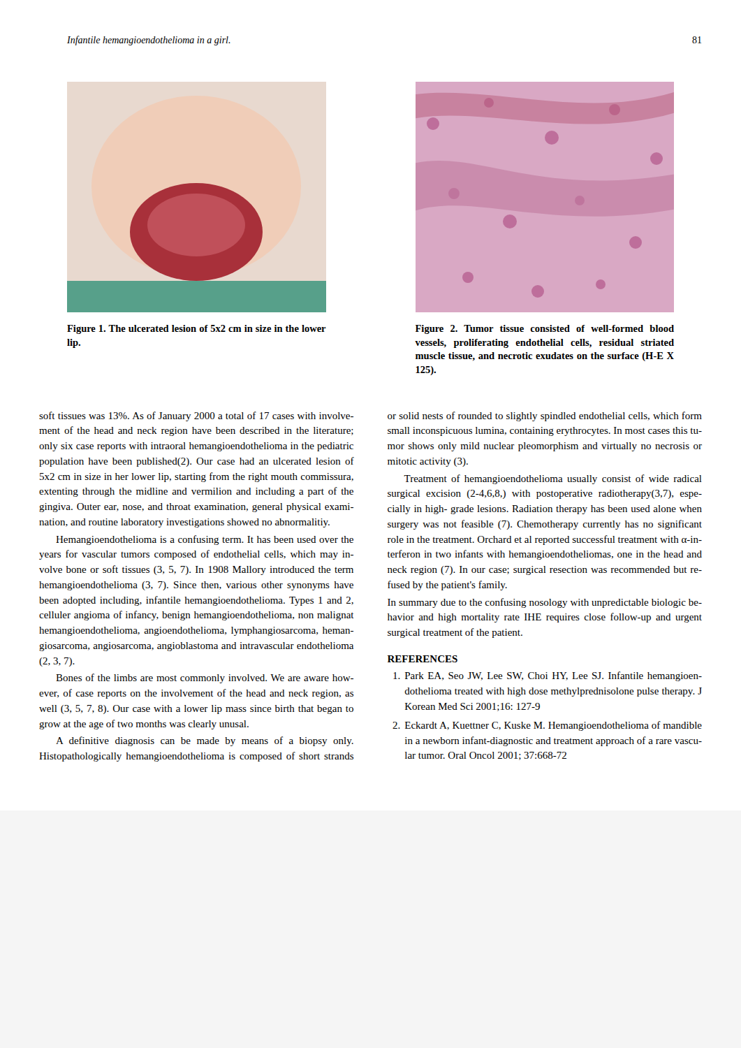Infantile hemangioendothelioma in a girl. 81
Figure 1. The ulcerated lesion of 5x2 cm in size in the lower lip.
Figure 2. Tumor tissue consisted of well-formed blood vessels, proliferating endothelial cells, residual striated muscle tissue, and necrotic exudates on the surface (H-E X 125).
soft tissues was 13%. As of January 2000 a total of 17 cases with involvement of the head and neck region have been described in the literature; only six case reports with intraoral hemangioendothelioma in the pediatric population have been published(2). Our case had an ulcerated lesion of 5x2 cm in size in her lower lip, starting from the right mouth commissura, extenting through the midline and vermilion and including a part of the gingiva. Outer ear, nose, and throat examination, general physical examination, and routine laboratory investigations showed no abnormalitiy.
Hemangioendothelioma is a confusing term. It has been used over the years for vascular tumors composed of endothelial cells, which may involve bone or soft tissues (3, 5, 7). In 1908 Mallory introduced the term hemangioendothelioma (3, 7). Since then, various other synonyms have been adopted including, infantile hemangioendothelioma. Types 1 and 2, celluler angioma of infancy, benign hemangioendothelioma, non malignat hemangioendothelioma, angioendothelioma, lymphangiosarcoma, hemangiosarcoma, angiosarcoma, angioblastoma and intravascular endothelioma (2, 3, 7).
Bones of the limbs are most commonly involved. We are aware however, of case reports on the involvement of the head and neck region, as well (3, 5, 7, 8). Our case with a lower lip mass since birth that began to grow at the age of two months was clearly unusal.
A definitive diagnosis can be made by means of a biopsy only. Histopathologically hemangioendothelioma is composed of short strands or solid nests of rounded to slightly spindled endothelial cells, which form small inconspicuous lumina, containing erythrocytes. In most cases this tumor shows only mild nuclear pleomorphism and virtually no necrosis or mitotic activity (3).
Treatment of hemangioendothelioma usually consist of wide radical surgical excision (2-4,6,8,) with postoperative radiotherapy(3,7), especially in high- grade lesions. Radiation therapy has been used alone when surgery was not feasible (7). Chemotherapy currently has no significant role in the treatment. Orchard et al reported successful treatment with α-interferon in two infants with hemangioendotheliomas, one in the head and neck region (7). In our case; surgical resection was recommended but refused by the patient's family.
In summary due to the confusing nosology with unpredictable biologic behavior and high mortality rate IHE requires close follow-up and urgent surgical treatment of the patient.
REFERENCES
Park EA, Seo JW, Lee SW, Choi HY, Lee SJ. Infantile hemangioendothelioma treated with high dose methylprednisolone pulse therapy. J Korean Med Sci 2001;16: 127-9
Eckardt A, Kuettner C, Kuske M. Hemangioendothelioma of mandible in a newborn infant-diagnostic and treatment approach of a rare vascular tumor. Oral Oncol 2001; 37:668-72